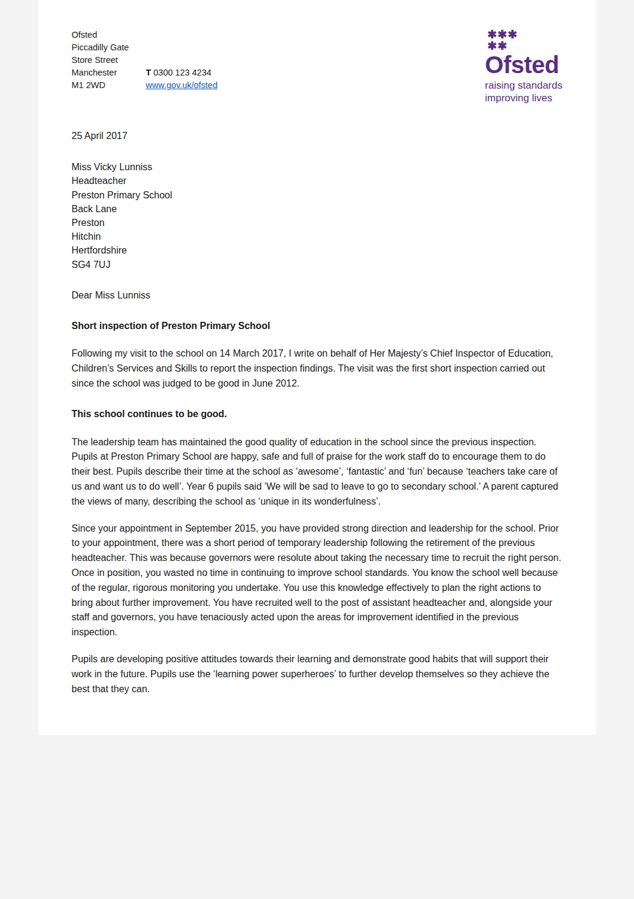| Ofsted | |
| Piccadilly Gate | |
| Store Street | |
| Manchester | T 0300 123 4234 |
| M1 2WD | www.gov.uk/ofsted |
✱✱✱
✱✱
Ofsted
raising standards
improving lives
25 April 2017
Miss Vicky Lunniss
Headteacher
Preston Primary School
Back Lane
Preston
Hitchin
Hertfordshire
SG4 7UJ
Dear Miss Lunniss
Short inspection of Preston Primary School
Following my visit to the school on 14 March 2017, I write on behalf of Her Majesty’s Chief Inspector of Education, Children’s Services and Skills to report the inspection findings. The visit was the first short inspection carried out since the school was judged to be good in June 2012.
This school continues to be good.
The leadership team has maintained the good quality of education in the school since the previous inspection. Pupils at Preston Primary School are happy, safe and full of praise for the work staff do to encourage them to do their best. Pupils describe their time at the school as ‘awesome’, ‘fantastic’ and ‘fun’ because ‘teachers take care of us and want us to do well’. Year 6 pupils said ‘We will be sad to leave to go to secondary school.’ A parent captured the views of many, describing the school as ‘unique in its wonderfulness’.
Since your appointment in September 2015, you have provided strong direction and leadership for the school. Prior to your appointment, there was a short period of temporary leadership following the retirement of the previous headteacher. This was because governors were resolute about taking the necessary time to recruit the right person. Once in position, you wasted no time in continuing to improve school standards. You know the school well because of the regular, rigorous monitoring you undertake. You use this knowledge effectively to plan the right actions to bring about further improvement. You have recruited well to the post of assistant headteacher and, alongside your staff and governors, you have tenaciously acted upon the areas for improvement identified in the previous inspection.
Pupils are developing positive attitudes towards their learning and demonstrate good habits that will support their work in the future. Pupils use the ‘learning power superheroes’ to further develop themselves so they achieve the best that they can.